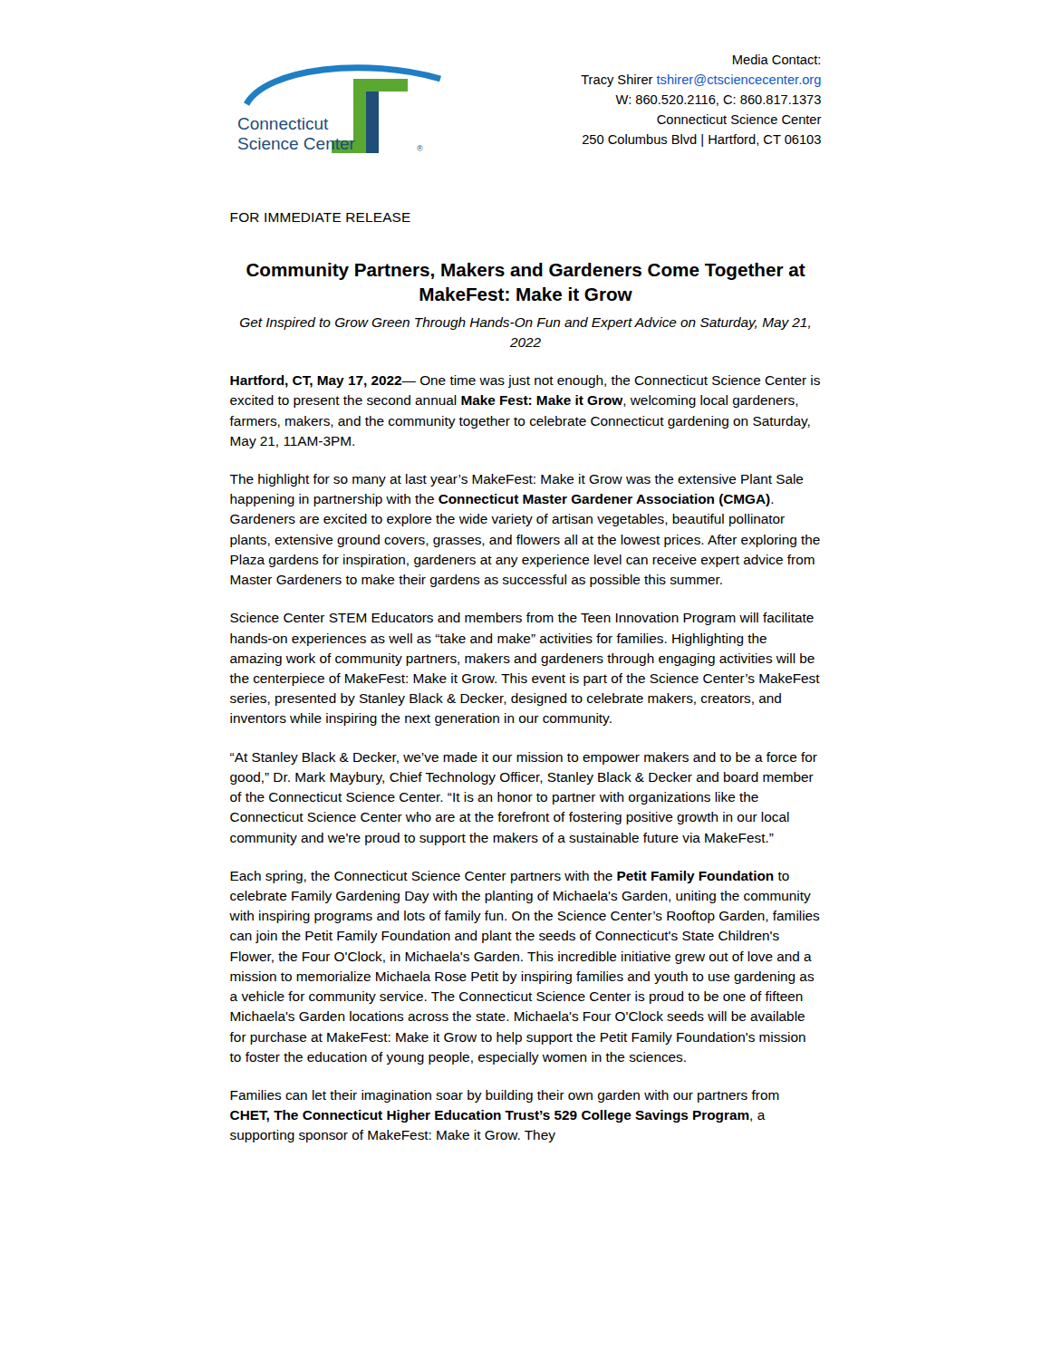Connecticut Science Center ®
Media Contact:
Tracy Shirer tshirer@ctsciencecenter.org
W: 860.520.2116, C: 860.817.1373
Connecticut Science Center
250 Columbus Blvd | Hartford, CT 06103
FOR IMMEDIATE RELEASE
Community Partners, Makers and Gardeners Come Together at MakeFest: Make it Grow
Get Inspired to Grow Green Through Hands-On Fun and Expert Advice on Saturday, May 21, 2022
Hartford, CT, May 17, 2022— One time was just not enough, the Connecticut Science Center is excited to present the second annual Make Fest: Make it Grow, welcoming local gardeners, farmers, makers, and the community together to celebrate Connecticut gardening on Saturday, May 21, 11AM-3PM.
The highlight for so many at last year’s MakeFest: Make it Grow was the extensive Plant Sale happening in partnership with the Connecticut Master Gardener Association (CMGA). Gardeners are excited to explore the wide variety of artisan vegetables, beautiful pollinator plants, extensive ground covers, grasses, and flowers all at the lowest prices. After exploring the Plaza gardens for inspiration, gardeners at any experience level can receive expert advice from Master Gardeners to make their gardens as successful as possible this summer.
Science Center STEM Educators and members from the Teen Innovation Program will facilitate hands-on experiences as well as “take and make” activities for families. Highlighting the amazing work of community partners, makers and gardeners through engaging activities will be the centerpiece of MakeFest: Make it Grow. This event is part of the Science Center’s MakeFest series, presented by Stanley Black & Decker, designed to celebrate makers, creators, and inventors while inspiring the next generation in our community.
“At Stanley Black & Decker, we’ve made it our mission to empower makers and to be a force for good,” Dr. Mark Maybury, Chief Technology Officer, Stanley Black & Decker and board member of the Connecticut Science Center. “It is an honor to partner with organizations like the Connecticut Science Center who are at the forefront of fostering positive growth in our local community and we're proud to support the makers of a sustainable future via MakeFest.”
Each spring, the Connecticut Science Center partners with the Petit Family Foundation to celebrate Family Gardening Day with the planting of Michaela's Garden, uniting the community with inspiring programs and lots of family fun. On the Science Center’s Rooftop Garden, families can join the Petit Family Foundation and plant the seeds of Connecticut's State Children's Flower, the Four O'Clock, in Michaela's Garden. This incredible initiative grew out of love and a mission to memorialize Michaela Rose Petit by inspiring families and youth to use gardening as a vehicle for community service. The Connecticut Science Center is proud to be one of fifteen Michaela's Garden locations across the state. Michaela's Four O'Clock seeds will be available for purchase at MakeFest: Make it Grow to help support the Petit Family Foundation's mission to foster the education of young people, especially women in the sciences.
Families can let their imagination soar by building their own garden with our partners from CHET, The Connecticut Higher Education Trust’s 529 College Savings Program, a supporting sponsor of MakeFest: Make it Grow. They